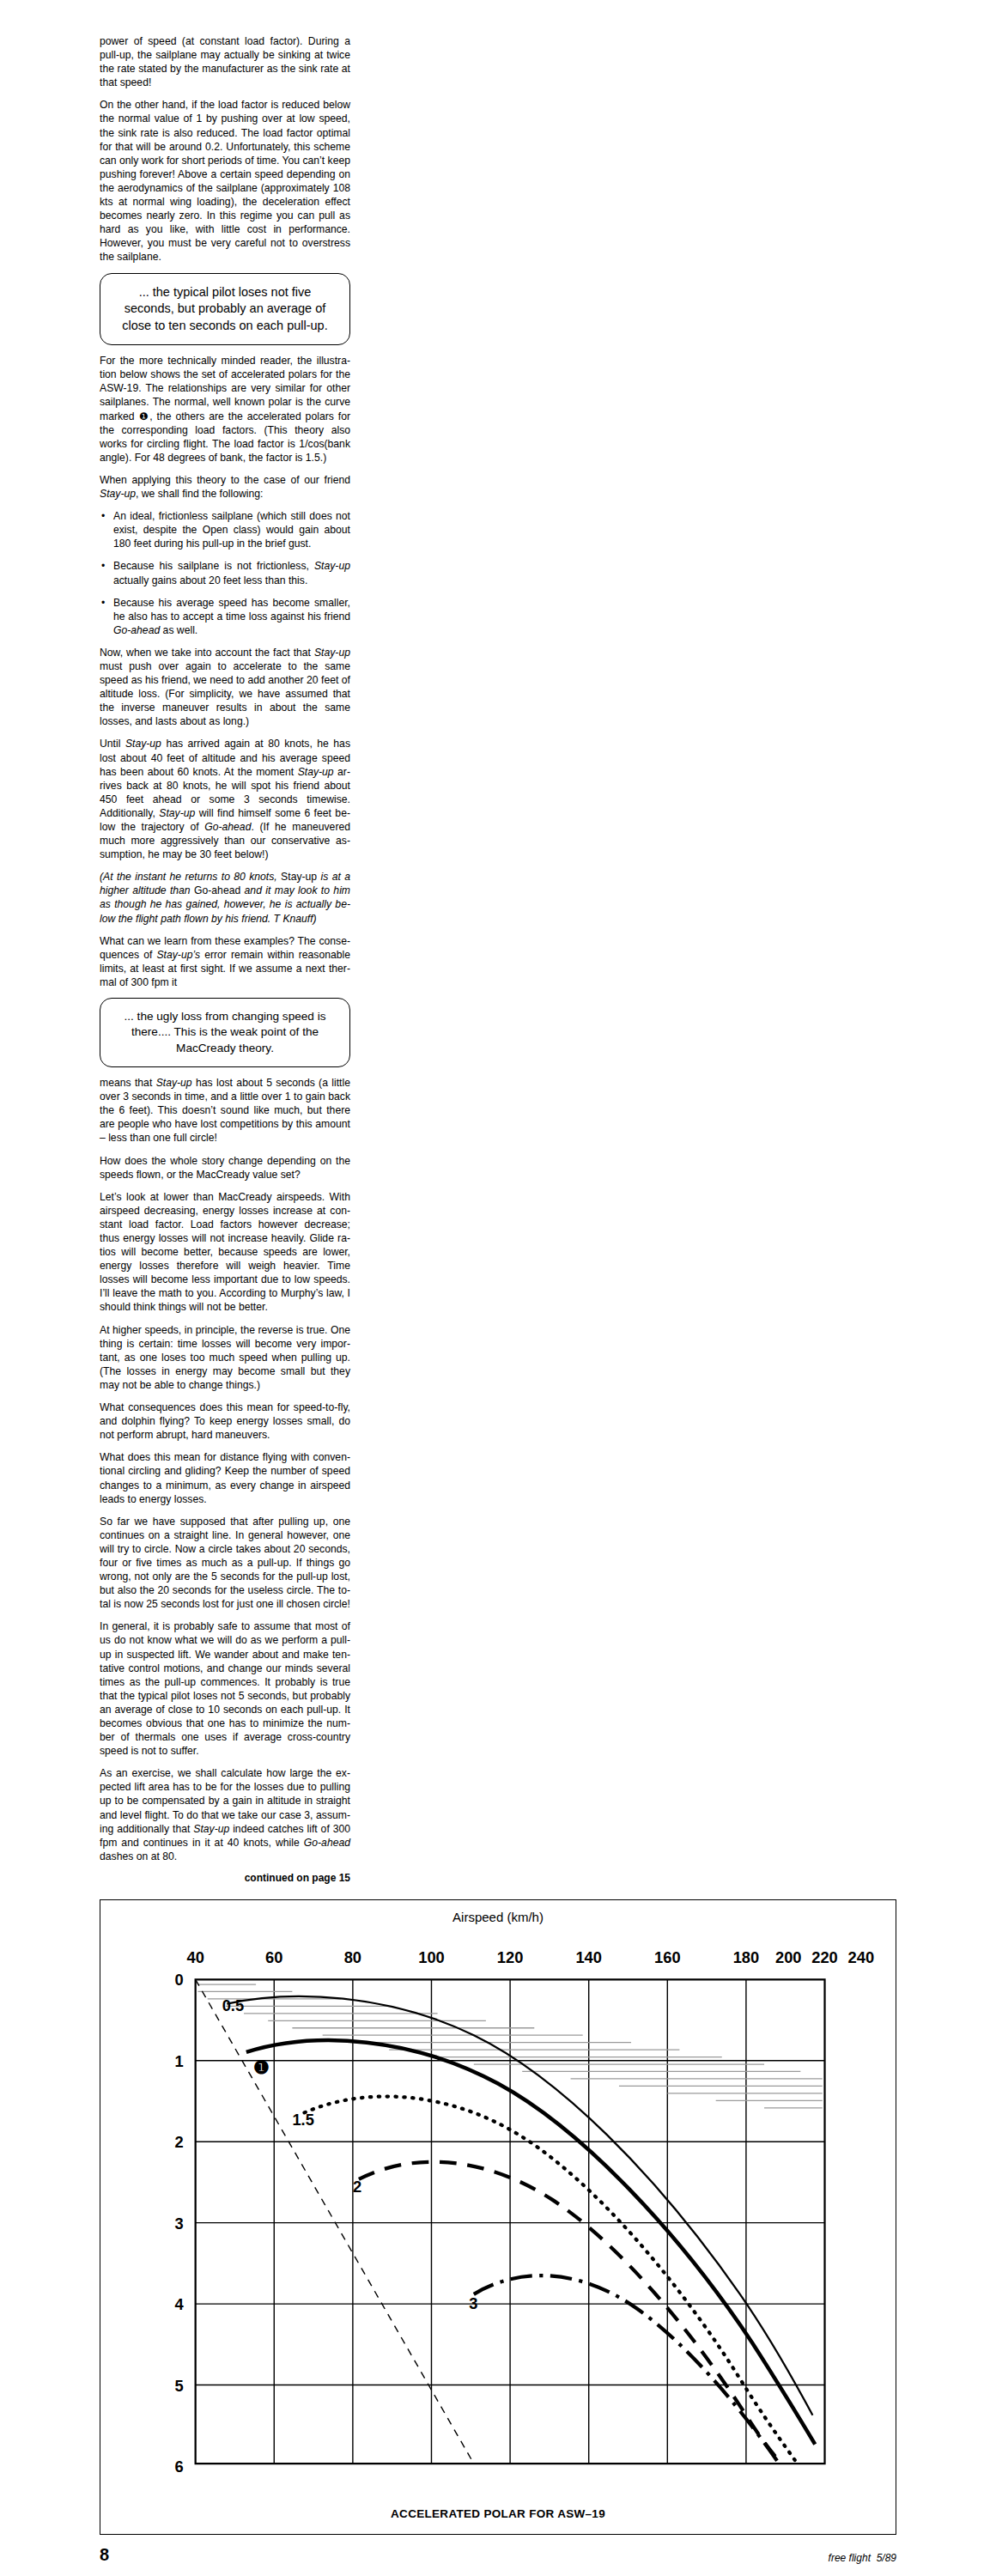power of speed (at constant load factor). During a pull-up, the sailplane may actually be sinking at twice the rate stated by the manufacturer as the sink rate at that speed!
On the other hand, if the load factor is reduced below the normal value of 1 by pushing over at low speed, the sink rate is also reduced. The load factor optimal for that will be around 0.2. Unfortunately, this scheme can only work for short periods of time. You can’t keep pushing forever! Above a certain speed depending on the aerodynamics of the sailplane (approximately 108 kts at normal wing loading), the deceleration effect becomes nearly zero. In this regime you can pull as hard as you like, with little cost in performance. However, you must be very careful not to overstress the sailplane.
... the typical pilot loses not five seconds, but probably an average of close to ten seconds on each pull-up.
For the more technically minded reader, the illustration below shows the set of accelerated polars for the ASW-19. The relationships are very similar for other sailplanes. The normal, well known polar is the curve marked ❶, the others are the accelerated polars for the corresponding load factors. (This theory also works for circling flight. The load factor is 1/cos(bank angle). For 48 degrees of bank, the factor is 1.5.)
When applying this theory to the case of our friend Stay-up, we shall find the following:
An ideal, frictionless sailplane (which still does not exist, despite the Open class) would gain about 180 feet during his pull-up in the brief gust.
Because his sailplane is not frictionless, Stay-up actually gains about 20 feet less than this.
Because his average speed has become smaller, he also has to accept a time loss against his friend Go-ahead as well.
Now, when we take into account the fact that Stay-up must push over again to accelerate to the same speed as his friend, we need to add another 20 feet of altitude loss. (For simplicity, we have assumed that the inverse maneuver results in about the same losses, and lasts about as long.)
Until Stay-up has arrived again at 80 knots, he has lost about 40 feet of altitude and his average speed has been about 60 knots. At the moment Stay-up arrives back at 80 knots, he will spot his friend about 450 feet ahead or some 3 seconds timewise. Additionally, Stay-up will find himself some 6 feet below the trajectory of Go-ahead. (If he maneuvered much more aggressively than our conservative assumption, he may be 30 feet below!)
(At the instant he returns to 80 knots, Stay-up is at a higher altitude than Go-ahead and it may look to him as though he has gained, however, he is actually below the flight path flown by his friend. T Knauff)
What can we learn from these examples? The consequences of Stay-up’s error remain within reasonable limits, at least at first sight. If we assume a next thermal of 300 fpm it
... the ugly loss from changing speed is there.... This is the weak point of the MacCready theory.
means that Stay-up has lost about 5 seconds (a little over 3 seconds in time, and a little over 1 to gain back the 6 feet). This doesn’t sound like much, but there are people who have lost competitions by this amount – less than one full circle!
How does the whole story change depending on the speeds flown, or the MacCready value set?
Let’s look at lower than MacCready airspeeds. With airspeed decreasing, energy losses increase at constant load factor. Load factors however decrease; thus energy losses will not increase heavily. Glide ratios will become better, because speeds are lower, energy losses therefore will weigh heavier. Time losses will become less important due to low speeds. I’ll leave the math to you. According to Murphy’s law, I should think things will not be better.
At higher speeds, in principle, the reverse is true. One thing is certain: time losses will become very important, as one loses too much speed when pulling up. (The losses in energy may become small but they may not be able to change things.)
What consequences does this mean for speed-to-fly, and dolphin flying? To keep energy losses small, do not perform abrupt, hard maneuvers.
What does this mean for distance flying with conventional circling and gliding? Keep the number of speed changes to a minimum, as every change in airspeed leads to energy losses.
So far we have supposed that after pulling up, one continues on a straight line. In general however, one will try to circle. Now a circle takes about 20 seconds, four or five times as much as a pull-up. If things go wrong, not only are the 5 seconds for the pull-up lost, but also the 20 seconds for the useless circle. The total is now 25 seconds lost for just one ill chosen circle!
In general, it is probably safe to assume that most of us do not know what we will do as we perform a pull-up in suspected lift. We wander about and make tentative control motions, and change our minds several times as the pull-up commences. It probably is true that the typical pilot loses not 5 seconds, but probably an average of close to 10 seconds on each pull-up. It becomes obvious that one has to minimize the number of thermals one uses if average cross-country speed is not to suffer.
As an exercise, we shall calculate how large the expected lift area has to be for the losses due to pulling up to be compensated by a gain in altitude in straight and level flight. To do that we take our case 3, assuming additionally that Stay-up indeed catches lift of 300 fpm and continues in it at 40 knots, while Go-ahead dashes on at 80.
continued on page 15
Airspeed (km/h)
40 60 80 100 120 140 160 180 200 220 240 0 1 2 3 4 5 6 0.5 ❶ 1.5 2 3
ACCELERATED POLAR FOR ASW–19
8
free flight 5/89